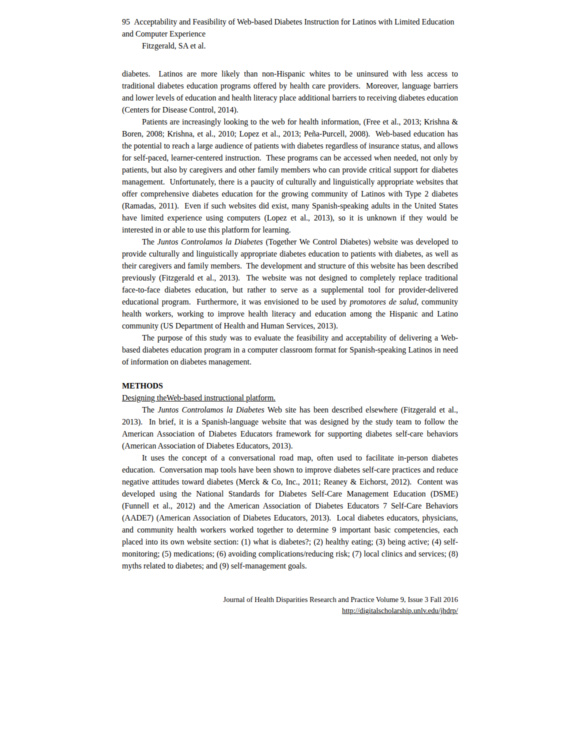95 Acceptability and Feasibility of Web-based Diabetes Instruction for Latinos with Limited Education and Computer Experience
Fitzgerald, SA et al.
diabetes. Latinos are more likely than non-Hispanic whites to be uninsured with less access to traditional diabetes education programs offered by health care providers. Moreover, language barriers and lower levels of education and health literacy place additional barriers to receiving diabetes education (Centers for Disease Control, 2014).
Patients are increasingly looking to the web for health information, (Free et al., 2013; Krishna & Boren, 2008; Krishna, et al., 2010; Lopez et al., 2013; Peña-Purcell, 2008). Web-based education has the potential to reach a large audience of patients with diabetes regardless of insurance status, and allows for self-paced, learner-centered instruction. These programs can be accessed when needed, not only by patients, but also by caregivers and other family members who can provide critical support for diabetes management. Unfortunately, there is a paucity of culturally and linguistically appropriate websites that offer comprehensive diabetes education for the growing community of Latinos with Type 2 diabetes (Ramadas, 2011). Even if such websites did exist, many Spanish-speaking adults in the United States have limited experience using computers (Lopez et al., 2013), so it is unknown if they would be interested in or able to use this platform for learning.
The Juntos Controlamos la Diabetes (Together We Control Diabetes) website was developed to provide culturally and linguistically appropriate diabetes education to patients with diabetes, as well as their caregivers and family members. The development and structure of this website has been described previously (Fitzgerald et al., 2013). The website was not designed to completely replace traditional face-to-face diabetes education, but rather to serve as a supplemental tool for provider-delivered educational program. Furthermore, it was envisioned to be used by promotores de salud, community health workers, working to improve health literacy and education among the Hispanic and Latino community (US Department of Health and Human Services, 2013).
The purpose of this study was to evaluate the feasibility and acceptability of delivering a Web-based diabetes education program in a computer classroom format for Spanish-speaking Latinos in need of information on diabetes management.
Methods
Designing theWeb-based instructional platform.
The Juntos Controlamos la Diabetes Web site has been described elsewhere (Fitzgerald et al., 2013). In brief, it is a Spanish-language website that was designed by the study team to follow the American Association of Diabetes Educators framework for supporting diabetes self-care behaviors (American Association of Diabetes Educators, 2013).
It uses the concept of a conversational road map, often used to facilitate in-person diabetes education. Conversation map tools have been shown to improve diabetes self-care practices and reduce negative attitudes toward diabetes (Merck & Co, Inc., 2011; Reaney & Eichorst, 2012). Content was developed using the National Standards for Diabetes Self-Care Management Education (DSME) (Funnell et al., 2012) and the American Association of Diabetes Educators 7 Self-Care Behaviors (AADE7) (American Association of Diabetes Educators, 2013). Local diabetes educators, physicians, and community health workers worked together to determine 9 important basic competencies, each placed into its own website section: (1) what is diabetes?; (2) healthy eating; (3) being active; (4) self-monitoring; (5) medications; (6) avoiding complications/reducing risk; (7) local clinics and services; (8) myths related to diabetes; and (9) self-management goals.
Journal of Health Disparities Research and Practice Volume 9, Issue 3 Fall 2016
http://digitalscholarship.unlv.edu/jhdrp/